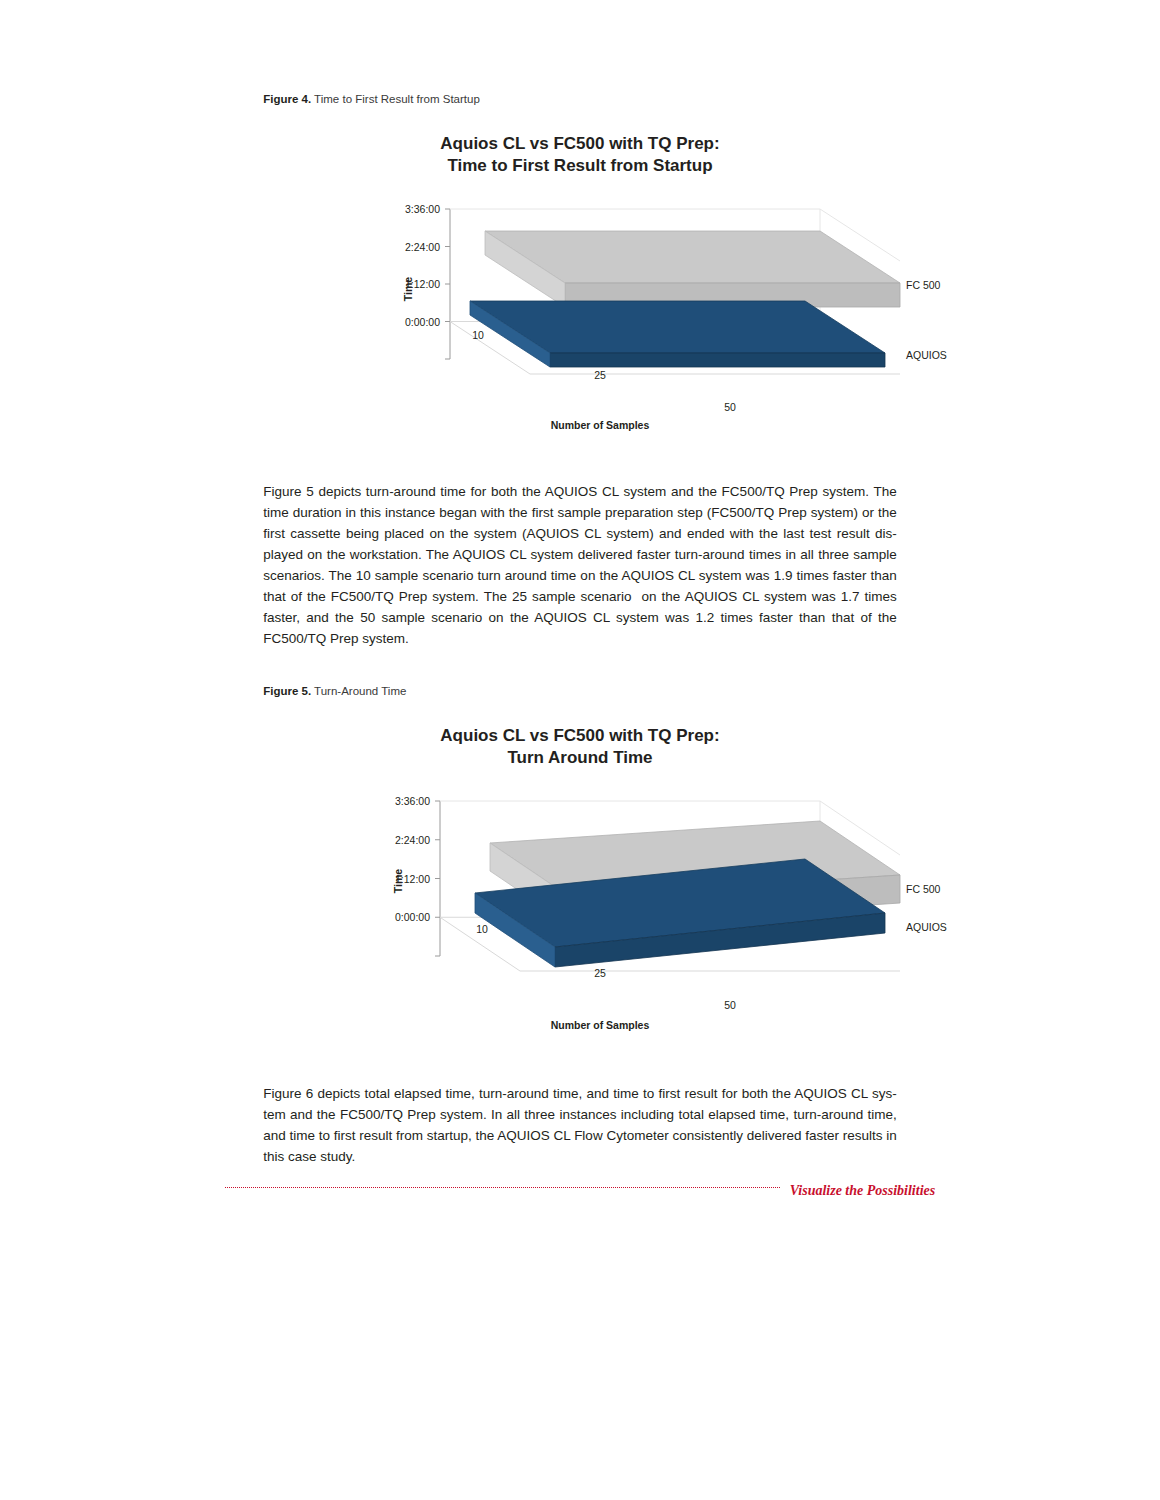Figure 4. Time to First Result from Startup
Aquios CL vs FC500 with TQ Prep:
Time to First Result from Startup
3:36:00 2:24:00 1:12:00 0:00:00 Time FC 500 AQUIOS 10 25 50 Number of Samples
Figure 5 depicts turn-around time for both the AQUIOS CL system and the FC500/TQ Prep system. The time duration in this instance began with the first sample preparation step (FC500/TQ Prep system) or the first cassette being placed on the system (AQUIOS CL system) and ended with the last test result displayed on the workstation. The AQUIOS CL system delivered faster turn-around times in all three sample scenarios. The 10 sample scenario turn around time on the AQUIOS CL system was 1.9 times faster than that of the FC500/TQ Prep system. The 25 sample scenario on the AQUIOS CL system was 1.7 times faster, and the 50 sample scenario on the AQUIOS CL system was 1.2 times faster than that of the FC500/TQ Prep system.
Figure 5. Turn-Around Time
Aquios CL vs FC500 with TQ Prep:
Turn Around Time
3:36:00 2:24:00 1:12:00 0:00:00 Time FC 500 AQUIOS 10 25 50 Number of Samples
Figure 6 depicts total elapsed time, turn-around time, and time to first result for both the AQUIOS CL system and the FC500/TQ Prep system. In all three instances including total elapsed time, turn-around time, and time to first result from startup, the AQUIOS CL Flow Cytometer consistently delivered faster results in this case study.
Visualize the Possibilities